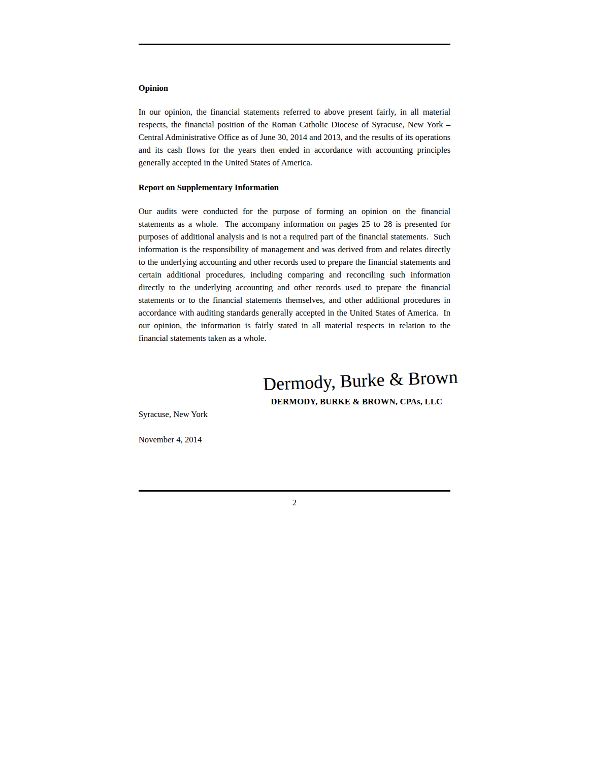Opinion
In our opinion, the financial statements referred to above present fairly, in all material respects, the financial position of the Roman Catholic Diocese of Syracuse, New York – Central Administrative Office as of June 30, 2014 and 2013, and the results of its operations and its cash flows for the years then ended in accordance with accounting principles generally accepted in the United States of America.
Report on Supplementary Information
Our audits were conducted for the purpose of forming an opinion on the financial statements as a whole. The accompany information on pages 25 to 28 is presented for purposes of additional analysis and is not a required part of the financial statements. Such information is the responsibility of management and was derived from and relates directly to the underlying accounting and other records used to prepare the financial statements and certain additional procedures, including comparing and reconciling such information directly to the underlying accounting and other records used to prepare the financial statements or to the financial statements themselves, and other additional procedures in accordance with auditing standards generally accepted in the United States of America. In our opinion, the information is fairly stated in all material respects in relation to the financial statements taken as a whole.
Dermody, Burke & Brown
DERMODY, BURKE & BROWN, CPAs, LLC
Syracuse, New York
November 4, 2014
2